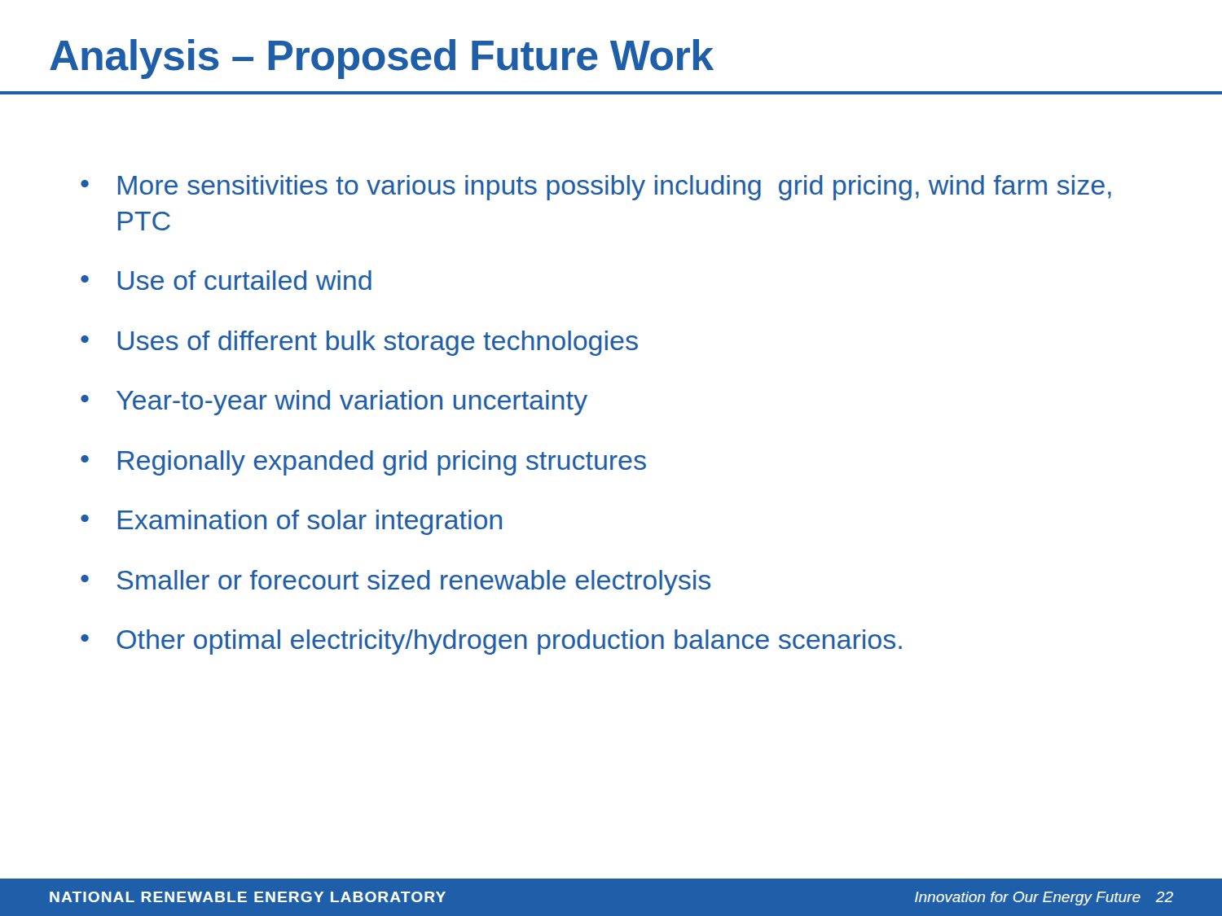Analysis – Proposed Future Work
More sensitivities to various inputs possibly including grid pricing, wind farm size, PTC
Use of curtailed wind
Uses of different bulk storage technologies
Year-to-year wind variation uncertainty
Regionally expanded grid pricing structures
Examination of solar integration
Smaller or forecourt sized renewable electrolysis
Other optimal electricity/hydrogen production balance scenarios.
NATIONAL RENEWABLE ENERGY LABORATORY Innovation for Our Energy Future 22